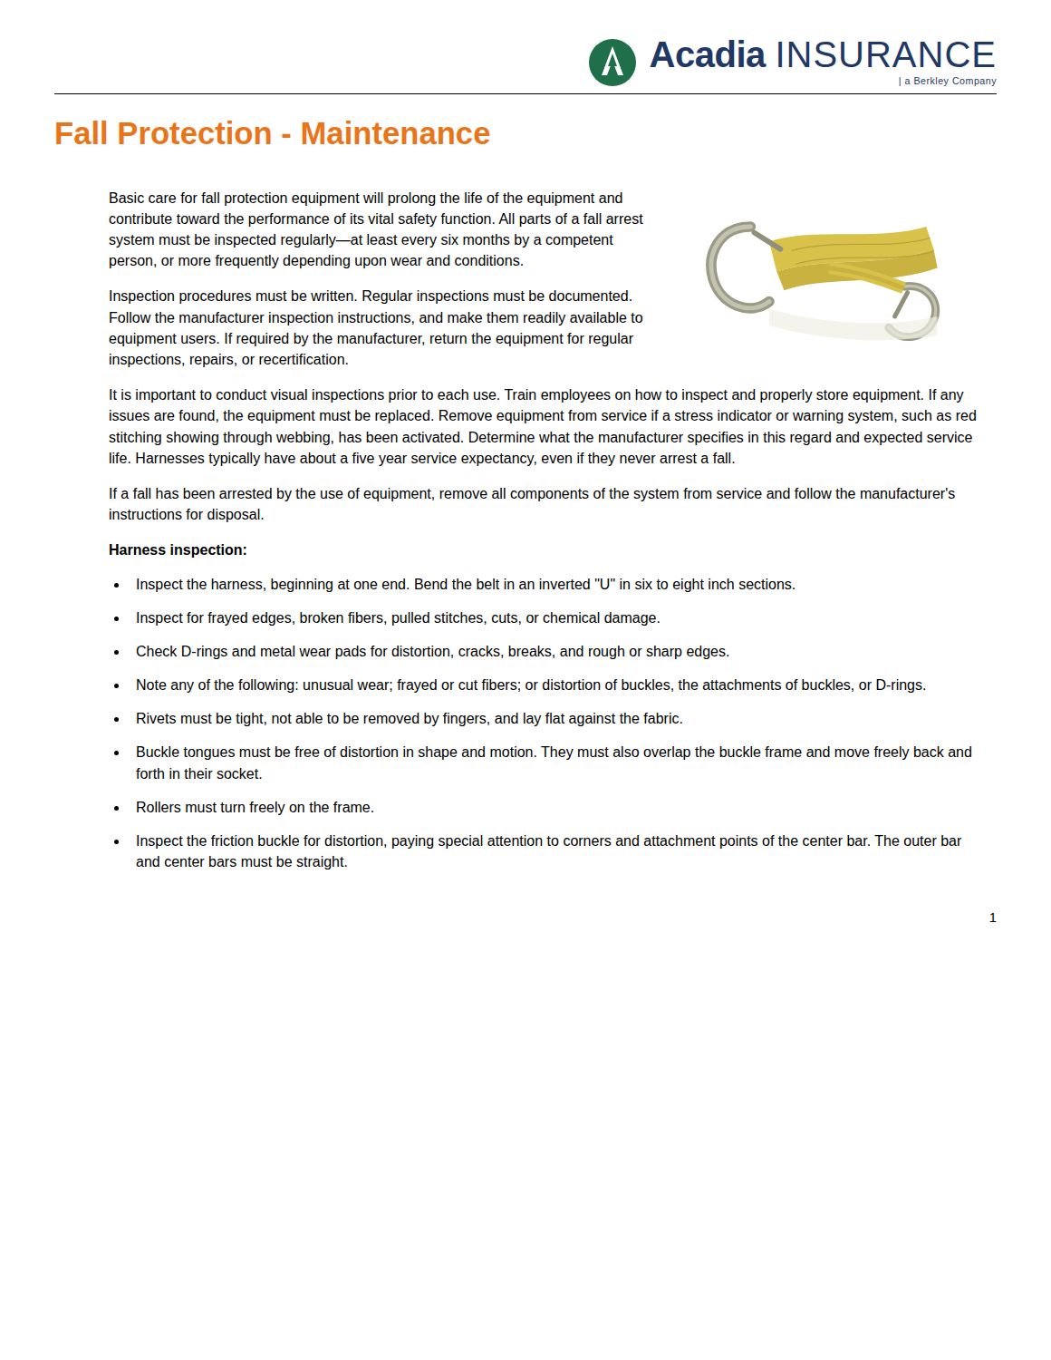Acadia INSURANCE
| a Berkley Company
Fall Protection - Maintenance
Basic care for fall protection equipment will prolong the life of the equipment and contribute toward the performance of its vital safety function. All parts of a fall arrest system must be inspected regularly—at least every six months by a competent person, or more frequently depending upon wear and conditions.
Inspection procedures must be written. Regular inspections must be documented. Follow the manufacturer inspection instructions, and make them readily available to equipment users. If required by the manufacturer, return the equipment for regular inspections, repairs, or recertification.
It is important to conduct visual inspections prior to each use. Train employees on how to inspect and properly store equipment. If any issues are found, the equipment must be replaced. Remove equipment from service if a stress indicator or warning system, such as red stitching showing through webbing, has been activated. Determine what the manufacturer specifies in this regard and expected service life. Harnesses typically have about a five year service expectancy, even if they never arrest a fall.
If a fall has been arrested by the use of equipment, remove all components of the system from service and follow the manufacturer's instructions for disposal.
Harness inspection:
Inspect the harness, beginning at one end. Bend the belt in an inverted "U" in six to eight inch sections.
Inspect for frayed edges, broken fibers, pulled stitches, cuts, or chemical damage.
Check D-rings and metal wear pads for distortion, cracks, breaks, and rough or sharp edges.
Note any of the following: unusual wear; frayed or cut fibers; or distortion of buckles, the attachments of buckles, or D-rings.
Rivets must be tight, not able to be removed by fingers, and lay flat against the fabric.
Buckle tongues must be free of distortion in shape and motion. They must also overlap the buckle frame and move freely back and forth in their socket.
Rollers must turn freely on the frame.
Inspect the friction buckle for distortion, paying special attention to corners and attachment points of the center bar. The outer bar and center bars must be straight.
1